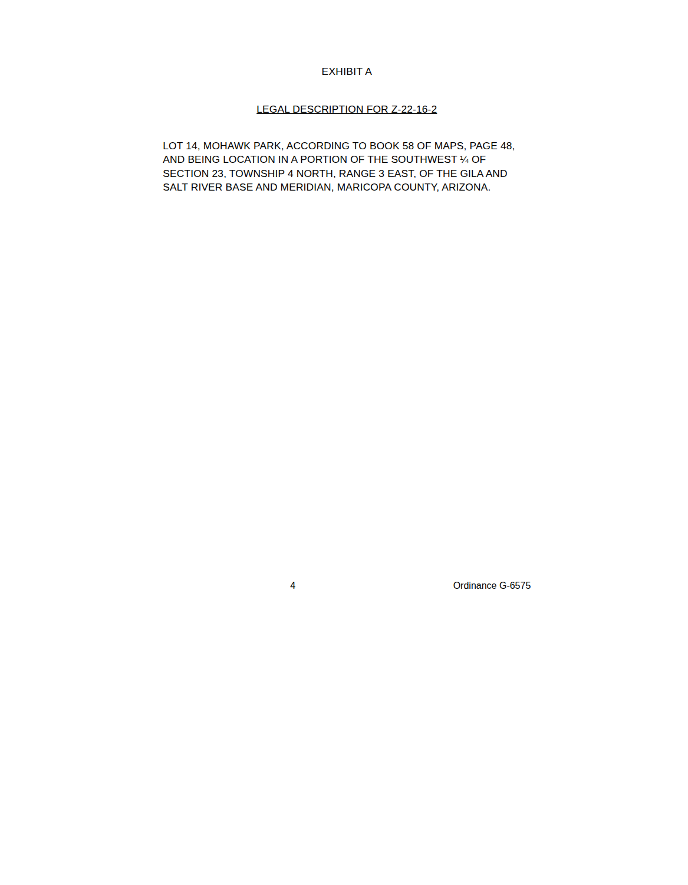EXHIBIT A
LEGAL DESCRIPTION FOR Z-22-16-2
LOT 14, MOHAWK PARK, ACCORDING TO BOOK 58 OF MAPS, PAGE 48, AND BEING LOCATION IN A PORTION OF THE SOUTHWEST ¼ OF SECTION 23, TOWNSHIP 4 NORTH, RANGE 3 EAST, OF THE GILA AND SALT RIVER BASE AND MERIDIAN, MARICOPA COUNTY, ARIZONA.
4 Ordinance G-6575